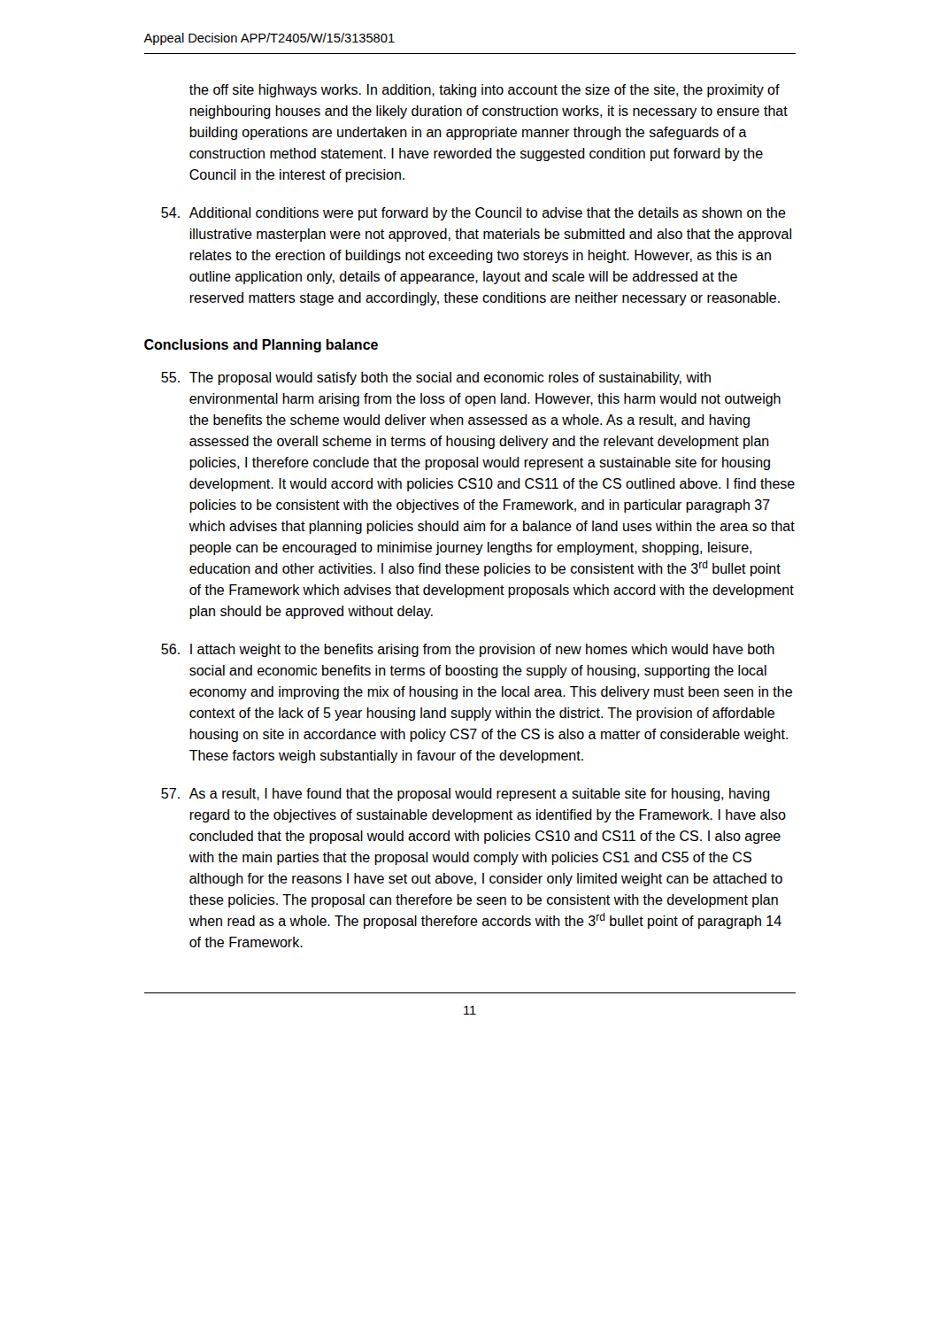Appeal Decision APP/T2405/W/15/3135801
the off site highways works. In addition, taking into account the size of the site, the proximity of neighbouring houses and the likely duration of construction works, it is necessary to ensure that building operations are undertaken in an appropriate manner through the safeguards of a construction method statement. I have reworded the suggested condition put forward by the Council in the interest of precision.
54. Additional conditions were put forward by the Council to advise that the details as shown on the illustrative masterplan were not approved, that materials be submitted and also that the approval relates to the erection of buildings not exceeding two storeys in height. However, as this is an outline application only, details of appearance, layout and scale will be addressed at the reserved matters stage and accordingly, these conditions are neither necessary or reasonable.
Conclusions and Planning balance
55. The proposal would satisfy both the social and economic roles of sustainability, with environmental harm arising from the loss of open land. However, this harm would not outweigh the benefits the scheme would deliver when assessed as a whole. As a result, and having assessed the overall scheme in terms of housing delivery and the relevant development plan policies, I therefore conclude that the proposal would represent a sustainable site for housing development. It would accord with policies CS10 and CS11 of the CS outlined above. I find these policies to be consistent with the objectives of the Framework, and in particular paragraph 37 which advises that planning policies should aim for a balance of land uses within the area so that people can be encouraged to minimise journey lengths for employment, shopping, leisure, education and other activities. I also find these policies to be consistent with the 3rd bullet point of the Framework which advises that development proposals which accord with the development plan should be approved without delay.
56. I attach weight to the benefits arising from the provision of new homes which would have both social and economic benefits in terms of boosting the supply of housing, supporting the local economy and improving the mix of housing in the local area. This delivery must been seen in the context of the lack of 5 year housing land supply within the district. The provision of affordable housing on site in accordance with policy CS7 of the CS is also a matter of considerable weight. These factors weigh substantially in favour of the development.
57. As a result, I have found that the proposal would represent a suitable site for housing, having regard to the objectives of sustainable development as identified by the Framework. I have also concluded that the proposal would accord with policies CS10 and CS11 of the CS. I also agree with the main parties that the proposal would comply with policies CS1 and CS5 of the CS although for the reasons I have set out above, I consider only limited weight can be attached to these policies. The proposal can therefore be seen to be consistent with the development plan when read as a whole. The proposal therefore accords with the 3rd bullet point of paragraph 14 of the Framework.
11